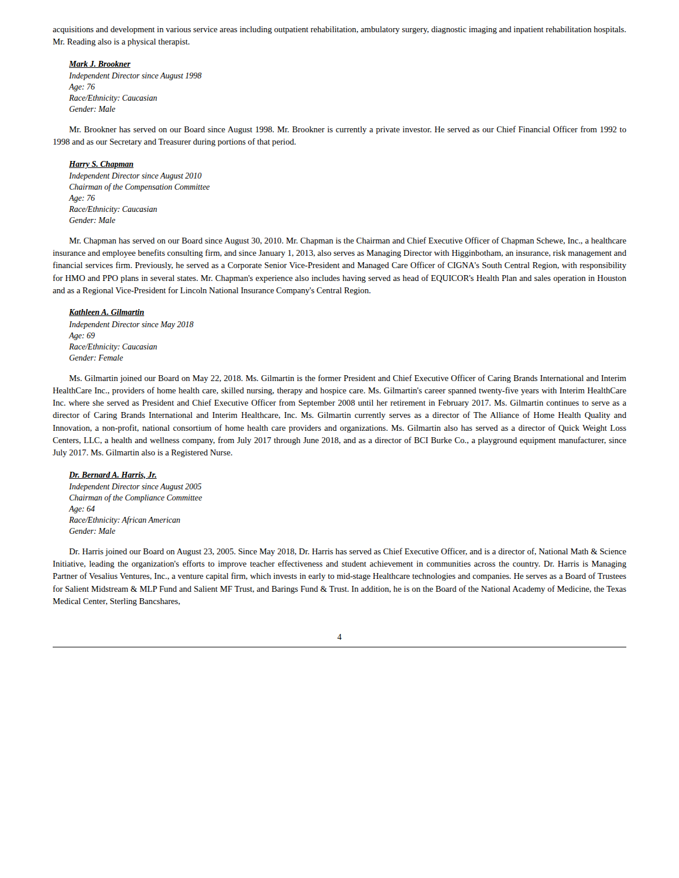acquisitions and development in various service areas including outpatient rehabilitation, ambulatory surgery, diagnostic imaging and inpatient rehabilitation hospitals. Mr. Reading also is a physical therapist.
Mark J. Brookner
Independent Director since August 1998
Age: 76
Race/Ethnicity: Caucasian
Gender: Male
Mr. Brookner has served on our Board since August 1998. Mr. Brookner is currently a private investor. He served as our Chief Financial Officer from 1992 to 1998 and as our Secretary and Treasurer during portions of that period.
Harry S. Chapman
Independent Director since August 2010
Chairman of the Compensation Committee
Age: 76
Race/Ethnicity: Caucasian
Gender: Male
Mr. Chapman has served on our Board since August 30, 2010. Mr. Chapman is the Chairman and Chief Executive Officer of Chapman Schewe, Inc., a healthcare insurance and employee benefits consulting firm, and since January 1, 2013, also serves as Managing Director with Higginbotham, an insurance, risk management and financial services firm. Previously, he served as a Corporate Senior Vice-President and Managed Care Officer of CIGNA's South Central Region, with responsibility for HMO and PPO plans in several states. Mr. Chapman's experience also includes having served as head of EQUICOR's Health Plan and sales operation in Houston and as a Regional Vice-President for Lincoln National Insurance Company's Central Region.
Kathleen A. Gilmartin
Independent Director since May 2018
Age: 69
Race/Ethnicity: Caucasian
Gender: Female
Ms. Gilmartin joined our Board on May 22, 2018. Ms. Gilmartin is the former President and Chief Executive Officer of Caring Brands International and Interim HealthCare Inc., providers of home health care, skilled nursing, therapy and hospice care. Ms. Gilmartin's career spanned twenty-five years with Interim HealthCare Inc. where she served as President and Chief Executive Officer from September 2008 until her retirement in February 2017. Ms. Gilmartin continues to serve as a director of Caring Brands International and Interim Healthcare, Inc. Ms. Gilmartin currently serves as a director of The Alliance of Home Health Quality and Innovation, a non-profit, national consortium of home health care providers and organizations. Ms. Gilmartin also has served as a director of Quick Weight Loss Centers, LLC, a health and wellness company, from July 2017 through June 2018, and as a director of BCI Burke Co., a playground equipment manufacturer, since July 2017. Ms. Gilmartin also is a Registered Nurse.
Dr. Bernard A. Harris, Jr.
Independent Director since August 2005
Chairman of the Compliance Committee
Age: 64
Race/Ethnicity: African American
Gender: Male
Dr. Harris joined our Board on August 23, 2005. Since May 2018, Dr. Harris has served as Chief Executive Officer, and is a director of, National Math & Science Initiative, leading the organization's efforts to improve teacher effectiveness and student achievement in communities across the country. Dr. Harris is Managing Partner of Vesalius Ventures, Inc., a venture capital firm, which invests in early to mid-stage Healthcare technologies and companies. He serves as a Board of Trustees for Salient Midstream & MLP Fund and Salient MF Trust, and Barings Fund & Trust. In addition, he is on the Board of the National Academy of Medicine, the Texas Medical Center, Sterling Bancshares,
4